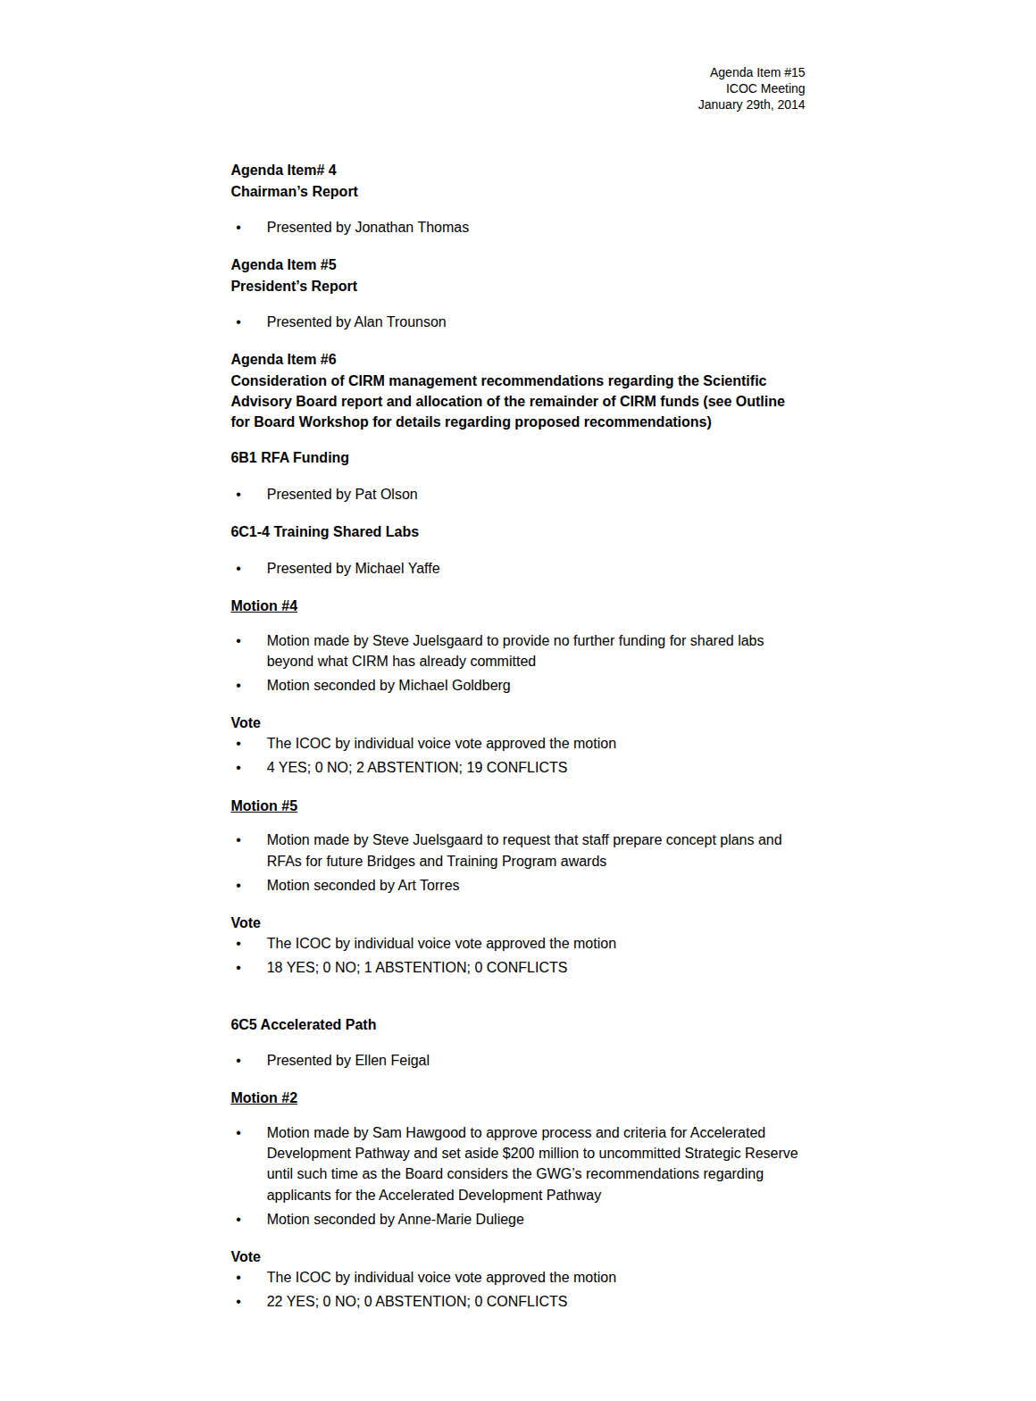Agenda Item #15
ICOC Meeting
January 29th, 2014
Agenda Item# 4
Chairman’s Report
Presented by Jonathan Thomas
Agenda Item #5
President’s Report
Presented by Alan Trounson
Agenda Item #6
Consideration of CIRM management recommendations regarding the Scientific Advisory Board report and allocation of the remainder of CIRM funds (see Outline for Board Workshop for details regarding proposed recommendations)
6B1 RFA Funding
Presented by Pat Olson
6C1-4 Training Shared Labs
Presented by Michael Yaffe
Motion #4
Motion made by Steve Juelsgaard to provide no further funding for shared labs beyond what CIRM has already committed
Motion seconded by Michael Goldberg
Vote
The ICOC by individual voice vote approved the motion
4 YES; 0 NO; 2 ABSTENTION; 19 CONFLICTS
Motion #5
Motion made by Steve Juelsgaard to request that staff prepare concept plans and RFAs for future Bridges and Training Program awards
Motion seconded by Art Torres
Vote
The ICOC by individual voice vote approved the motion
18 YES; 0 NO; 1 ABSTENTION; 0 CONFLICTS
6C5 Accelerated Path
Presented by Ellen Feigal
Motion #2
Motion made by Sam Hawgood to approve process and criteria for Accelerated Development Pathway and set aside $200 million to uncommitted Strategic Reserve until such time as the Board considers the GWG’s recommendations regarding applicants for the Accelerated Development Pathway
Motion seconded by Anne-Marie Duliege
Vote
The ICOC by individual voice vote approved the motion
22 YES; 0 NO; 0 ABSTENTION; 0 CONFLICTS